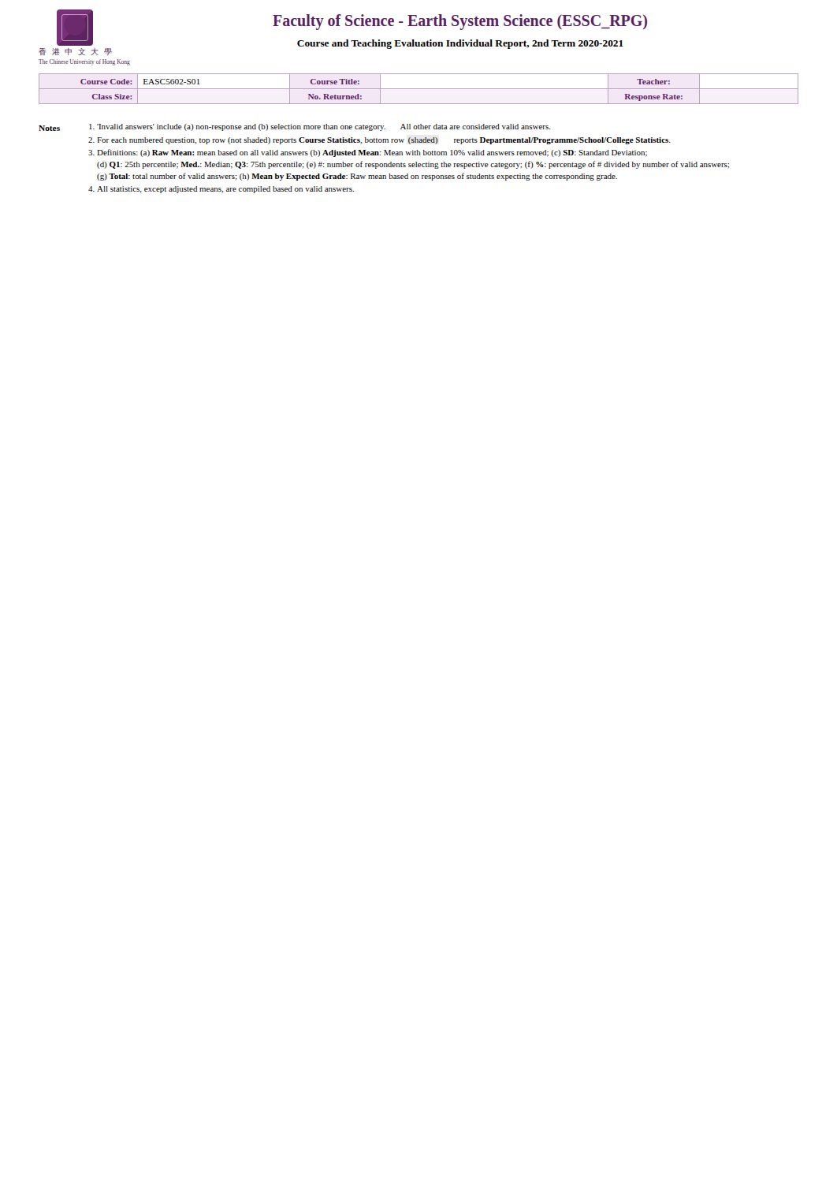香 港 中 文 大 學
The Chinese University of Hong Kong
Faculty of Science - Earth System Science (ESSC_RPG)
Course and Teaching Evaluation Individual Report, 2nd Term 2020-2021
| Course Code: | EASC5602-S01 | Course Title: | | Teacher: | |
| Class Size: | | No. Returned: | | Response Rate: | |
Notes
'Invalid answers' include (a) non-response and (b) selection more than one category. All other data are considered valid answers.
For each numbered question, top row (not shaded) reports Course Statistics, bottom row (shaded) reports Departmental/Programme/School/College Statistics.
Definitions: (a) Raw Mean: mean based on all valid answers (b) Adjusted Mean: Mean with bottom 10% valid answers removed; (c) SD: Standard Deviation;
(d) Q1: 25th percentile; Med.: Median; Q3: 75th percentile; (e) #: number of respondents selecting the respective category; (f) %: percentage of # divided by number of valid answers;
(g) Total: total number of valid answers; (h) Mean by Expected Grade: Raw mean based on responses of students expecting the corresponding grade.
All statistics, except adjusted means, are compiled based on valid answers.